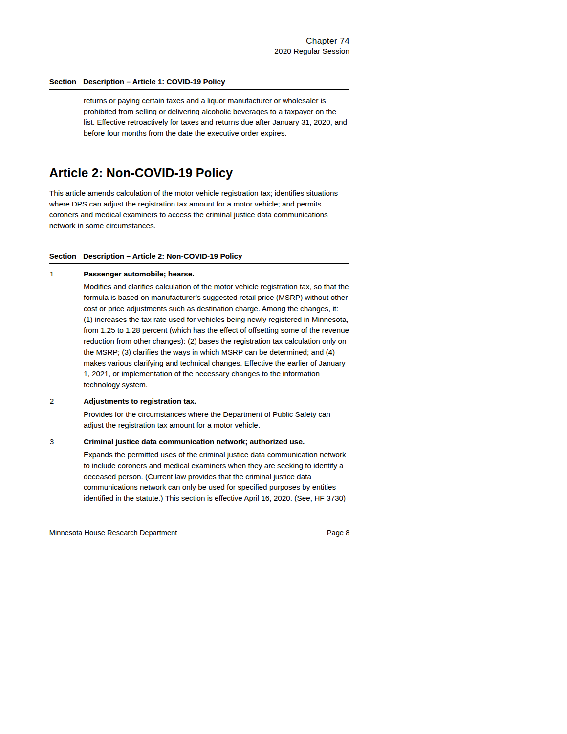Chapter 74
2020 Regular Session
| Section | Description – Article 1: COVID-19 Policy |
| | returns or paying certain taxes and a liquor manufacturer or wholesaler is prohibited from selling or delivering alcoholic beverages to a taxpayer on the list. Effective retroactively for taxes and returns due after January 31, 2020, and before four months from the date the executive order expires. |
Article 2: Non-COVID-19 Policy
This article amends calculation of the motor vehicle registration tax; identifies situations where DPS can adjust the registration tax amount for a motor vehicle; and permits coroners and medical examiners to access the criminal justice data communications network in some circumstances.
| Section | Description – Article 2: Non-COVID-19 Policy |
| 1 | Passenger automobile; hearse. Modifies and clarifies calculation of the motor vehicle registration tax, so that the formula is based on manufacturer’s suggested retail price (MSRP) without other cost or price adjustments such as destination charge. Among the changes, it: (1) increases the tax rate used for vehicles being newly registered in Minnesota, from 1.25 to 1.28 percent (which has the effect of offsetting some of the revenue reduction from other changes); (2) bases the registration tax calculation only on the MSRP; (3) clarifies the ways in which MSRP can be determined; and (4) makes various clarifying and technical changes. Effective the earlier of January 1, 2021, or implementation of the necessary changes to the information technology system. |
| 2 | Adjustments to registration tax. Provides for the circumstances where the Department of Public Safety can adjust the registration tax amount for a motor vehicle. |
| 3 | Criminal justice data communication network; authorized use. Expands the permitted uses of the criminal justice data communication network to include coroners and medical examiners when they are seeking to identify a deceased person. (Current law provides that the criminal justice data communications network can only be used for specified purposes by entities identified in the statute.) This section is effective April 16, 2020. (See, HF 3730) |
Minnesota House Research Department Page 8